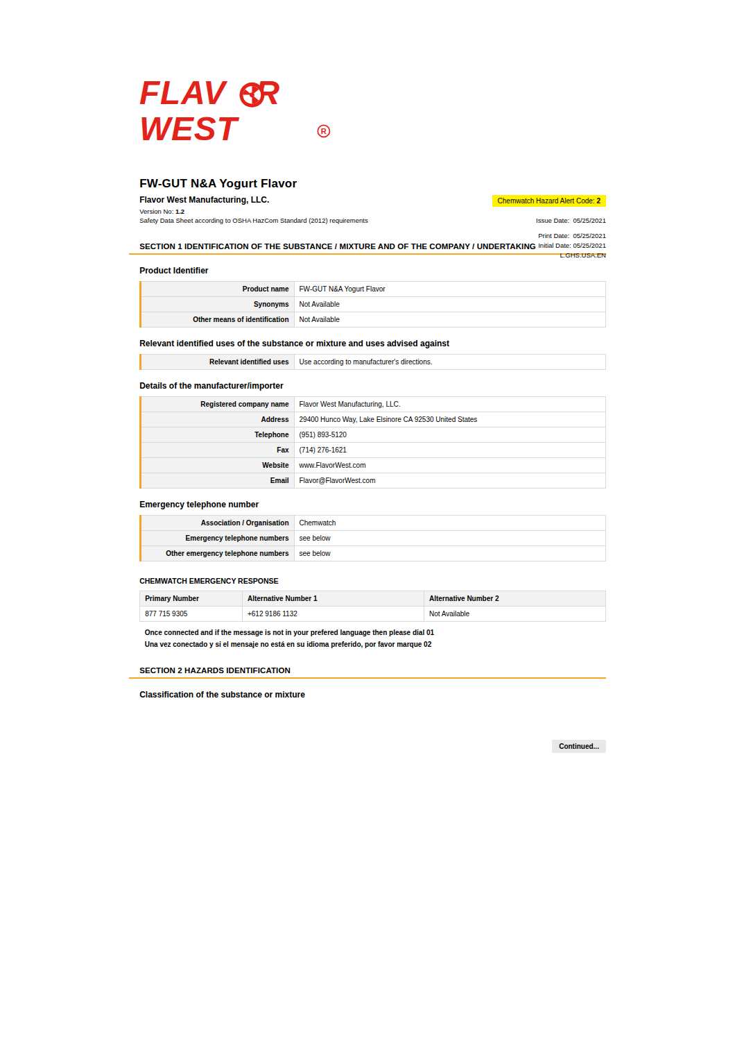FLAV R WEST R
FW-GUT N&A Yogurt Flavor
Flavor West Manufacturing, LLC.
Version No: 1.2
Safety Data Sheet according to OSHA HazCom Standard (2012) requirements
Chemwatch Hazard Alert Code: 2
Issue Date: 05/25/2021
Print Date: 05/25/2021
Initial Date: 05/25/2021
L.GHS.USA.EN
SECTION 1 IDENTIFICATION OF THE SUBSTANCE / MIXTURE AND OF THE COMPANY / UNDERTAKING
Product Identifier
| Product name | FW-GUT N&A Yogurt Flavor |
| Synonyms | Not Available |
| Other means of identification | Not Available |
Relevant identified uses of the substance or mixture and uses advised against
| Relevant identified uses | Use according to manufacturer's directions. |
Details of the manufacturer/importer
| Registered company name | Flavor West Manufacturing, LLC. |
| Address | 29400 Hunco Way, Lake Elsinore CA 92530 United States |
| Telephone | (951) 893-5120 |
| Fax | (714) 276-1621 |
| Website | www.FlavorWest.com |
| Email | Flavor@FlavorWest.com |
Emergency telephone number
| Association / Organisation | Chemwatch |
| Emergency telephone numbers | see below |
| Other emergency telephone numbers | see below |
CHEMWATCH EMERGENCY RESPONSE
| Primary Number | Alternative Number 1 | Alternative Number 2 |
| --- | --- | --- |
| 877 715 9305 | +612 9186 1132 | Not Available |
Once connected and if the message is not in your prefered language then please dial 01
Una vez conectado y si el mensaje no está en su idioma preferido, por favor marque 02
SECTION 2 HAZARDS IDENTIFICATION
Classification of the substance or mixture
Continued...